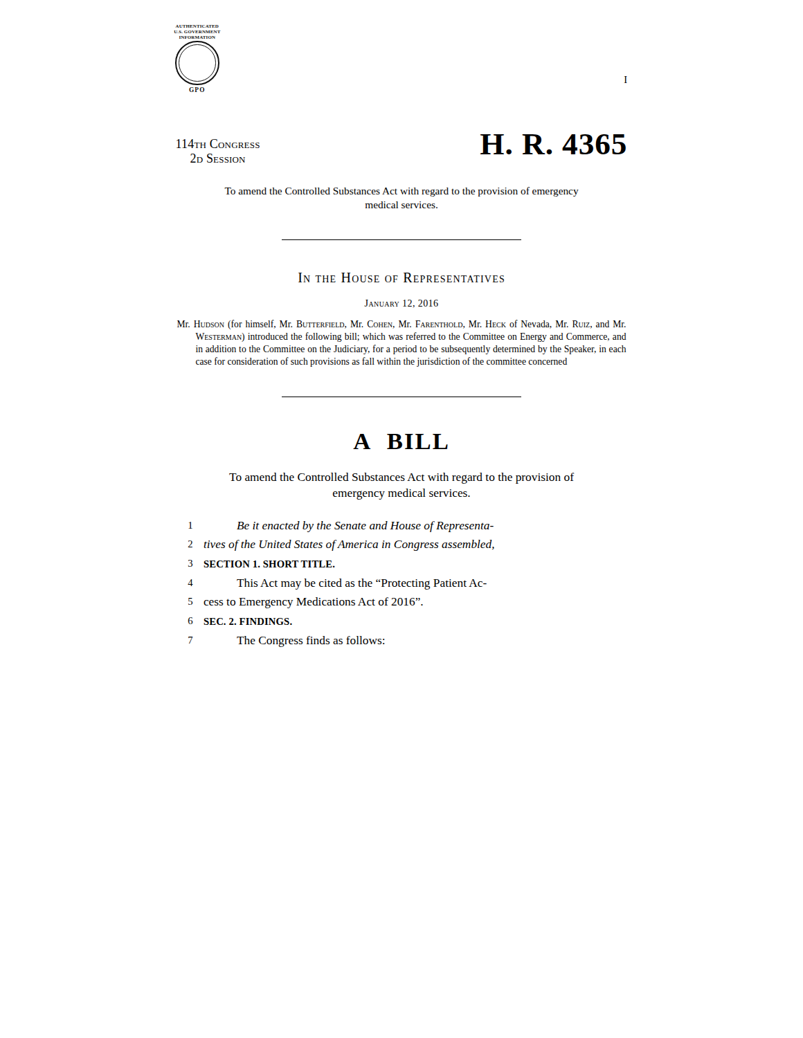Authenticated
U.S. Government
Information
GPO
I
114th Congress 2d Session
H. R. 4365
To amend the Controlled Substances Act with regard to the provision of emergency medical services.
In the House of Representatives
January 12, 2016
Mr. Hudson (for himself, Mr. Butterfield, Mr. Cohen, Mr. Farenthold, Mr. Heck of Nevada, Mr. Ruiz, and Mr. Westerman) introduced the following bill; which was referred to the Committee on Energy and Commerce, and in addition to the Committee on the Judiciary, for a period to be subsequently determined by the Speaker, in each case for consideration of such provisions as fall within the jurisdiction of the committee concerned
A BILL
To amend the Controlled Substances Act with regard to the provision of emergency medical services.
Be it enacted by the Senate and House of Representa-
tives of the United States of America in Congress assembled,
SECTION 1. SHORT TITLE.
This Act may be cited as the “Protecting Patient Ac-
cess to Emergency Medications Act of 2016”.
SEC. 2. FINDINGS.
The Congress finds as follows: